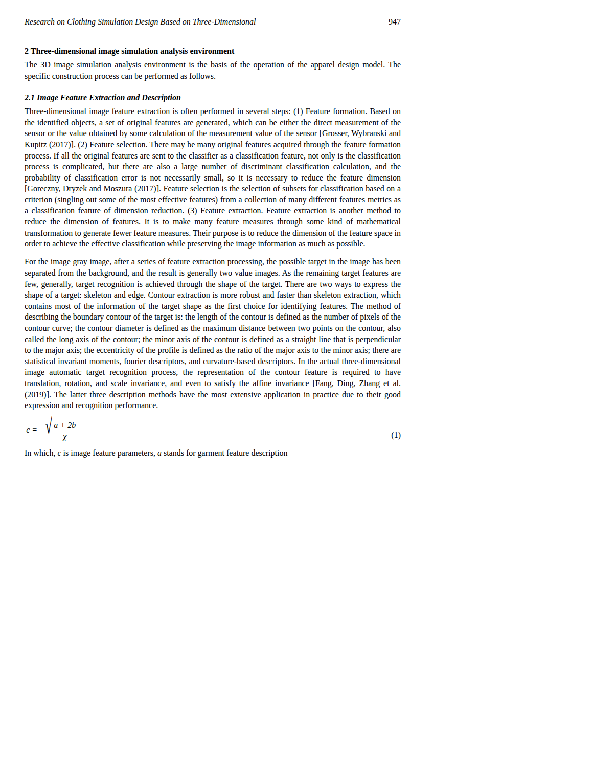Research on Clothing Simulation Design Based on Three-Dimensional 947
2 Three-dimensional image simulation analysis environment
The 3D image simulation analysis environment is the basis of the operation of the apparel design model. The specific construction process can be performed as follows.
2.1 Image Feature Extraction and Description
Three-dimensional image feature extraction is often performed in several steps: (1) Feature formation. Based on the identified objects, a set of original features are generated, which can be either the direct measurement of the sensor or the value obtained by some calculation of the measurement value of the sensor [Grosser, Wybranski and Kupitz (2017)]. (2) Feature selection. There may be many original features acquired through the feature formation process. If all the original features are sent to the classifier as a classification feature, not only is the classification process is complicated, but there are also a large number of discriminant classification calculation, and the probability of classification error is not necessarily small, so it is necessary to reduce the feature dimension [Goreczny, Dryzek and Moszura (2017)]. Feature selection is the selection of subsets for classification based on a criterion (singling out some of the most effective features) from a collection of many different features metrics as a classification feature of dimension reduction. (3) Feature extraction. Feature extraction is another method to reduce the dimension of features. It is to make many feature measures through some kind of mathematical transformation to generate fewer feature measures. Their purpose is to reduce the dimension of the feature space in order to achieve the effective classification while preserving the image information as much as possible.
For the image gray image, after a series of feature extraction processing, the possible target in the image has been separated from the background, and the result is generally two value images. As the remaining target features are few, generally, target recognition is achieved through the shape of the target. There are two ways to express the shape of a target: skeleton and edge. Contour extraction is more robust and faster than skeleton extraction, which contains most of the information of the target shape as the first choice for identifying features. The method of describing the boundary contour of the target is: the length of the contour is defined as the number of pixels of the contour curve; the contour diameter is defined as the maximum distance between two points on the contour, also called the long axis of the contour; the minor axis of the contour is defined as a straight line that is perpendicular to the major axis; the eccentricity of the profile is defined as the ratio of the major axis to the minor axis; there are statistical invariant moments, fourier descriptors, and curvature-based descriptors. In the actual three-dimensional image automatic target recognition process, the representation of the contour feature is required to have translation, rotation, and scale invariance, and even to satisfy the affine invariance [Fang, Ding, Zhang et al. (2019)]. The latter three description methods have the most extensive application in practice due to their good expression and recognition performance.
c = √ a + 2b χ (1)
In which, c is image feature parameters, a stands for garment feature description